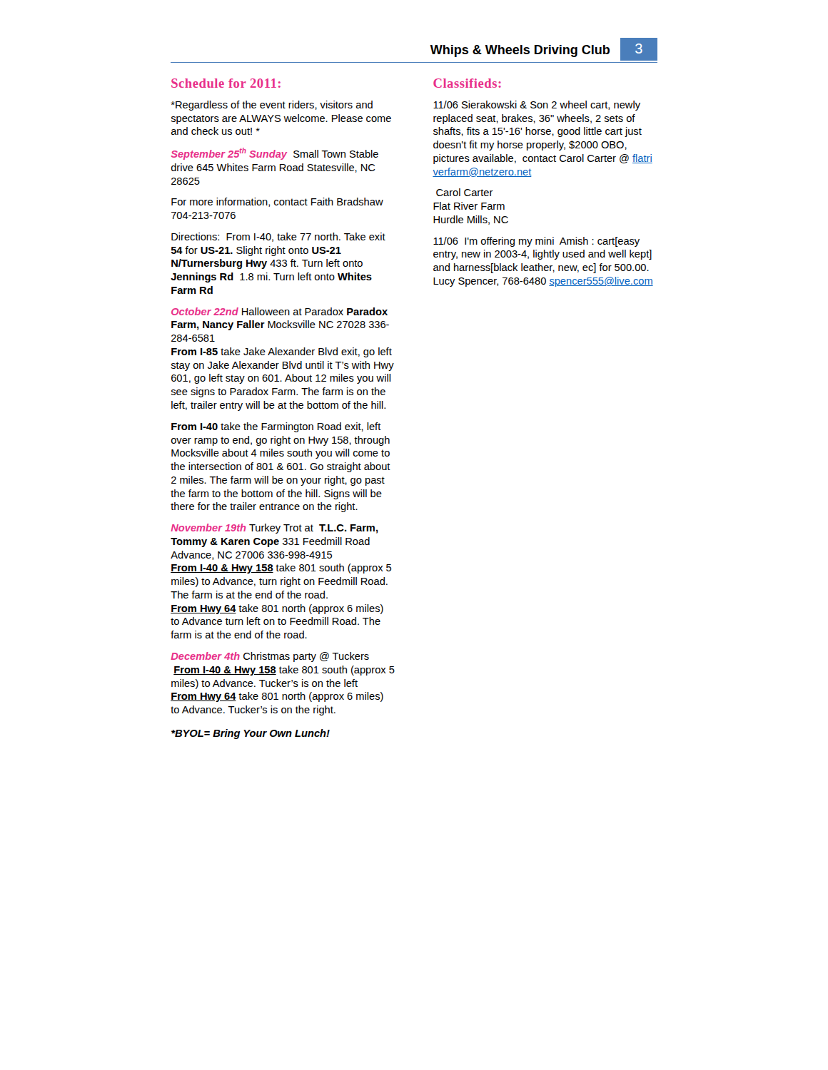Whips & Wheels Driving Club
3
Schedule for 2011:
*Regardless of the event riders, visitors and spectators are ALWAYS welcome. Please come and check us out! *
September 25th Sunday Small Town Stable drive 645 Whites Farm Road Statesville, NC 28625
For more information, contact Faith Bradshaw 704-213-7076
Directions: From I-40, take 77 north. Take exit 54 for US-21. Slight right onto US-21 N/Turnersburg Hwy 433 ft. Turn left onto Jennings Rd 1.8 mi. Turn left onto Whites Farm Rd
October 22nd Halloween at Paradox Paradox Farm, Nancy Faller Mocksville NC 27028 336-284-6581
From I-85 take Jake Alexander Blvd exit, go left stay on Jake Alexander Blvd until it T’s with Hwy 601, go left stay on 601. About 12 miles you will see signs to Paradox Farm. The farm is on the left, trailer entry will be at the bottom of the hill.
From I-40 take the Farmington Road exit, left over ramp to end, go right on Hwy 158, through Mocksville about 4 miles south you will come to the intersection of 801 & 601. Go straight about 2 miles. The farm will be on your right, go past the farm to the bottom of the hill. Signs will be there for the trailer entrance on the right.
November 19th Turkey Trot at T.L.C. Farm, Tommy & Karen Cope 331 Feedmill Road Advance, NC 27006 336-998-4915
From I-40 & Hwy 158 take 801 south (approx 5 miles) to Advance, turn right on Feedmill Road. The farm is at the end of the road.
From Hwy 64 take 801 north (approx 6 miles) to Advance turn left on to Feedmill Road. The farm is at the end of the road.
December 4th Christmas party @ Tuckers
From I-40 & Hwy 158 take 801 south (approx 5 miles) to Advance. Tucker’s is on the left
From Hwy 64 take 801 north (approx 6 miles) to Advance. Tucker’s is on the right.
*BYOL= Bring Your Own Lunch!
Classifieds:
11/06 Sierakowski & Son 2 wheel cart, newly replaced seat, brakes, 36" wheels, 2 sets of shafts, fits a 15'-16' horse, good little cart just doesn't fit my horse properly, $2000 OBO, pictures available, contact Carol Carter @ flatriverfarm@netzero.net
Carol Carter
Flat River Farm
Hurdle Mills, NC
11/06 I'm offering my mini Amish : cart[easy entry, new in 2003-4, lightly used and well kept] and harness[black leather, new, ec] for 500.00. Lucy Spencer, 768-6480 spencer555@live.com